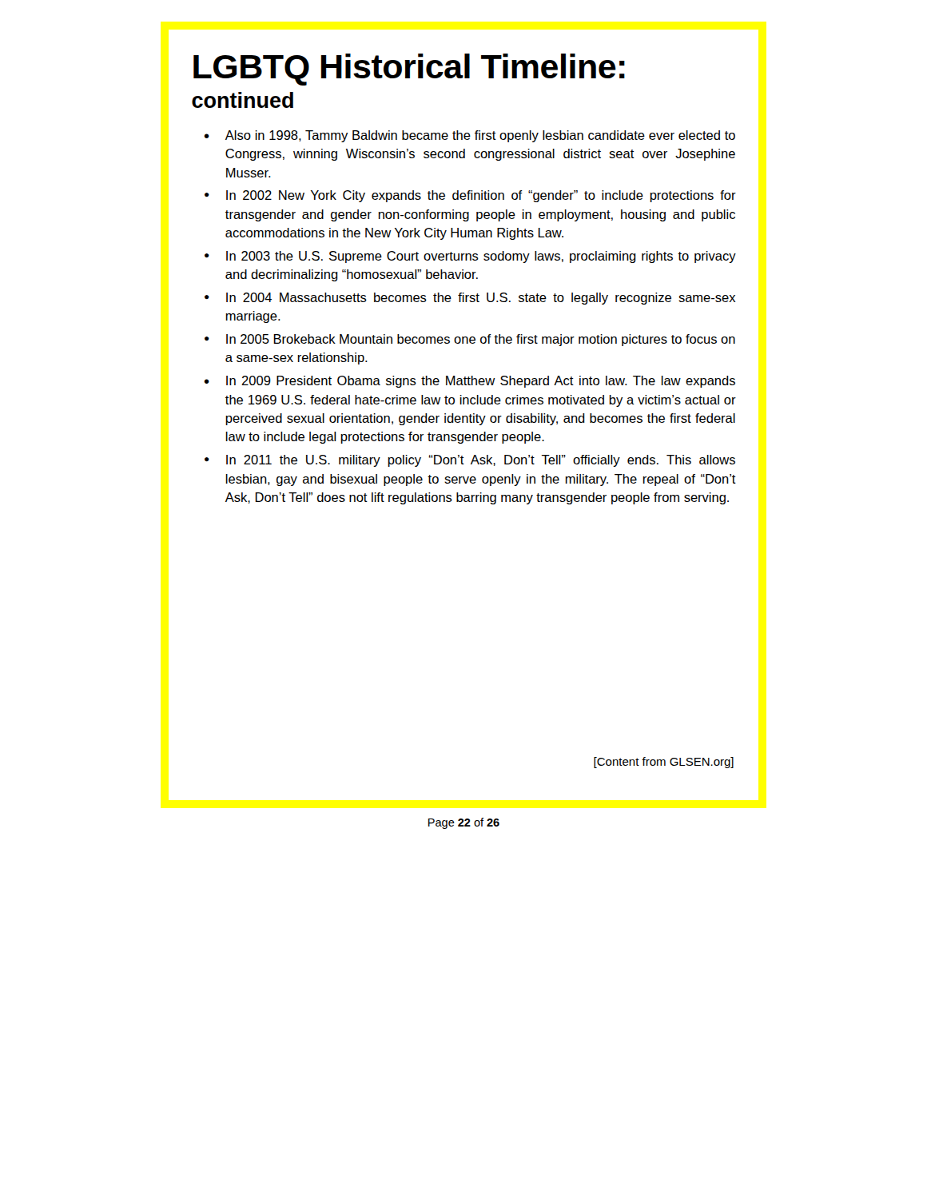LGBTQ Historical Timeline:
continued
Also in 1998, Tammy Baldwin became the first openly lesbian candidate ever elected to Congress, winning Wisconsin’s second congressional district seat over Josephine Musser.
In 2002 New York City expands the definition of “gender” to include protections for transgender and gender non-conforming people in employment, housing and public accommodations in the New York City Human Rights Law.
In 2003 the U.S. Supreme Court overturns sodomy laws, proclaiming rights to privacy and decriminalizing “homosexual” behavior.
In 2004 Massachusetts becomes the first U.S. state to legally recognize same-sex marriage.
In 2005 Brokeback Mountain becomes one of the first major motion pictures to focus on a same-sex relationship.
In 2009 President Obama signs the Matthew Shepard Act into law. The law expands the 1969 U.S. federal hate-crime law to include crimes motivated by a victim’s actual or perceived sexual orientation, gender identity or disability, and becomes the first federal law to include legal protections for transgender people.
In 2011 the U.S. military policy “Don’t Ask, Don’t Tell” officially ends. This allows lesbian, gay and bisexual people to serve openly in the military. The repeal of “Don’t Ask, Don’t Tell” does not lift regulations barring many transgender people from serving.
[Content from GLSEN.org]
Page 22 of 26